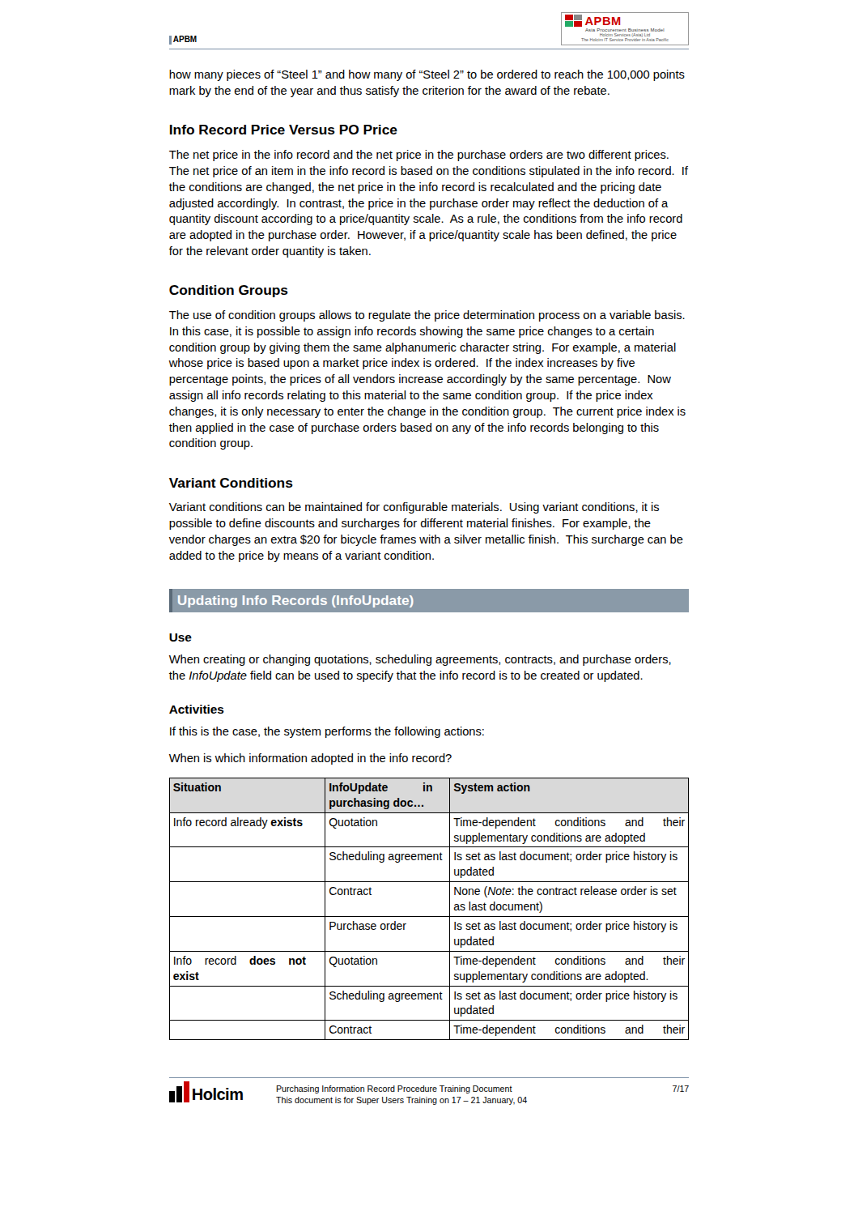APBM
Asia Procurement Business Model
Holcim Services (Asia) Ltd
The Holcim IT Service Provider in Asia Pacific
APBM
how many pieces of “Steel 1” and how many of “Steel 2” to be ordered to reach the 100,000 points mark by the end of the year and thus satisfy the criterion for the award of the rebate.
Info Record Price Versus PO Price
The net price in the info record and the net price in the purchase orders are two different prices. The net price of an item in the info record is based on the conditions stipulated in the info record. If the conditions are changed, the net price in the info record is recalculated and the pricing date adjusted accordingly. In contrast, the price in the purchase order may reflect the deduction of a quantity discount according to a price/quantity scale. As a rule, the conditions from the info record are adopted in the purchase order. However, if a price/quantity scale has been defined, the price for the relevant order quantity is taken.
Condition Groups
The use of condition groups allows to regulate the price determination process on a variable basis. In this case, it is possible to assign info records showing the same price changes to a certain condition group by giving them the same alphanumeric character string. For example, a material whose price is based upon a market price index is ordered. If the index increases by five percentage points, the prices of all vendors increase accordingly by the same percentage. Now assign all info records relating to this material to the same condition group. If the price index changes, it is only necessary to enter the change in the condition group. The current price index is then applied in the case of purchase orders based on any of the info records belonging to this condition group.
Variant Conditions
Variant conditions can be maintained for configurable materials. Using variant conditions, it is possible to define discounts and surcharges for different material finishes. For example, the vendor charges an extra $20 for bicycle frames with a silver metallic finish. This surcharge can be added to the price by means of a variant condition.
Updating Info Records (InfoUpdate)
Use
When creating or changing quotations, scheduling agreements, contracts, and purchase orders, the InfoUpdate field can be used to specify that the info record is to be created or updated.
Activities
If this is the case, the system performs the following actions:
When is which information adopted in the info record?
| Situation | InfoUpdate in purchasing doc… | System action |
| --- | --- | --- |
| Info record already exists | Quotation | Time-dependent conditions and their supplementary conditions are adopted |
| | Scheduling agreement | Is set as last document; order price history is updated |
| | Contract | None ( Note : the contract release order is set as last document) |
| | Purchase order | Is set as last document; order price history is updated |
| Info record does not exist | Quotation | Time-dependent conditions and their supplementary conditions are adopted. |
| | Scheduling agreement | Is set as last document; order price history is updated |
| | Contract | Time-dependent conditions and their |
Holcim
Purchasing Information Record Procedure Training Document
This document is for Super Users Training on 17 – 21 January, 04
7/17